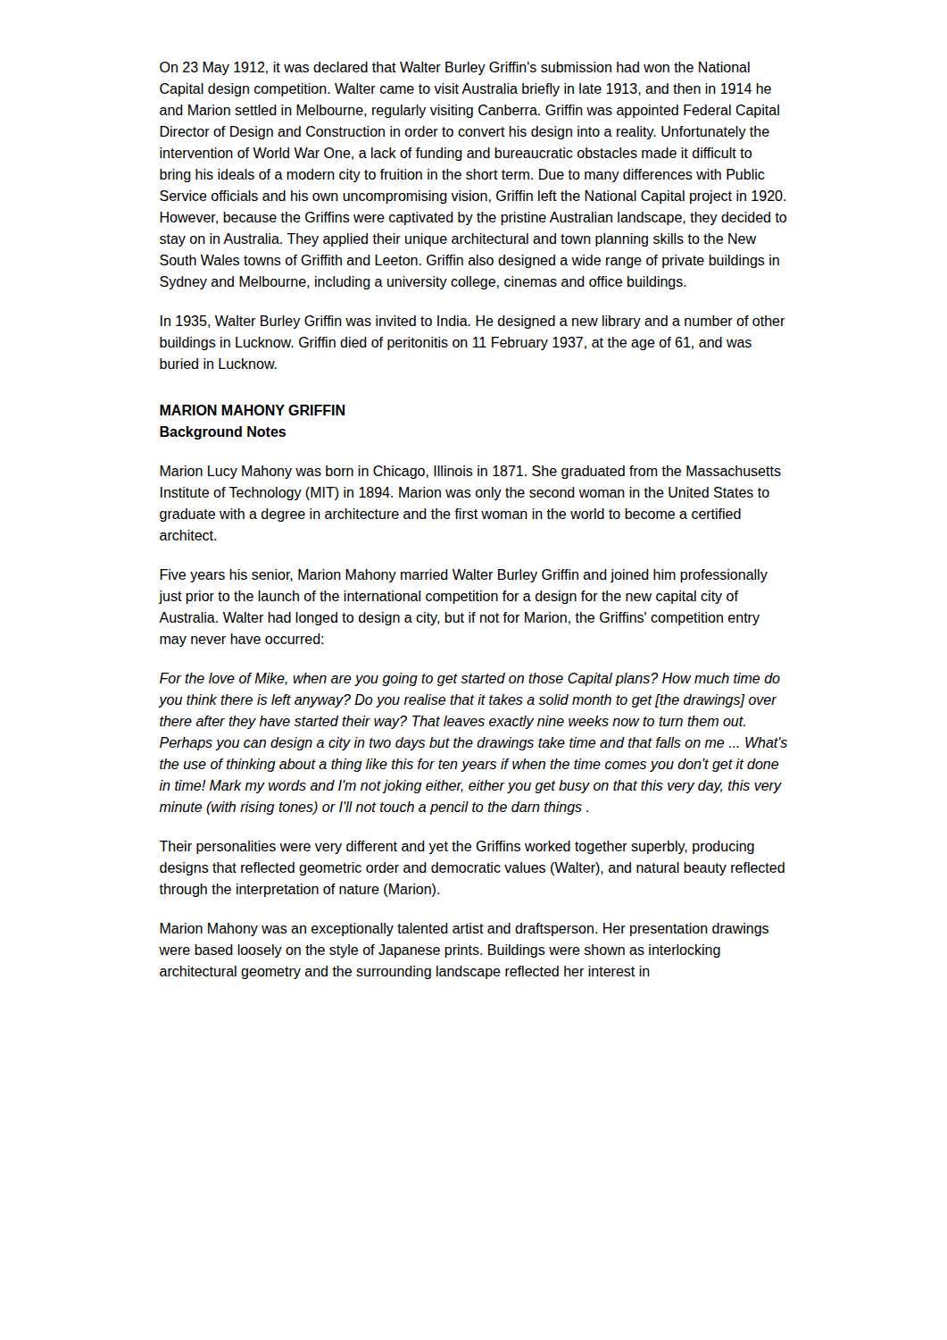On 23 May 1912, it was declared that Walter Burley Griffin's submission had won the National Capital design competition. Walter came to visit Australia briefly in late 1913, and then in 1914 he and Marion settled in Melbourne, regularly visiting Canberra. Griffin was appointed Federal Capital Director of Design and Construction in order to convert his design into a reality. Unfortunately the intervention of World War One, a lack of funding and bureaucratic obstacles made it difficult to bring his ideals of a modern city to fruition in the short term. Due to many differences with Public Service officials and his own uncompromising vision, Griffin left the National Capital project in 1920. However, because the Griffins were captivated by the pristine Australian landscape, they decided to stay on in Australia. They applied their unique architectural and town planning skills to the New South Wales towns of Griffith and Leeton. Griffin also designed a wide range of private buildings in Sydney and Melbourne, including a university college, cinemas and office buildings.
In 1935, Walter Burley Griffin was invited to India. He designed a new library and a number of other buildings in Lucknow. Griffin died of peritonitis on 11 February 1937, at the age of 61, and was buried in Lucknow.
Marion Mahony Griffin
Background Notes
Marion Lucy Mahony was born in Chicago, Illinois in 1871. She graduated from the Massachusetts Institute of Technology (MIT) in 1894. Marion was only the second woman in the United States to graduate with a degree in architecture and the first woman in the world to become a certified architect.
Five years his senior, Marion Mahony married Walter Burley Griffin and joined him professionally just prior to the launch of the international competition for a design for the new capital city of Australia. Walter had longed to design a city, but if not for Marion, the Griffins' competition entry may never have occurred:
For the love of Mike, when are you going to get started on those Capital plans? How much time do you think there is left anyway? Do you realise that it takes a solid month to get [the drawings] over there after they have started their way? That leaves exactly nine weeks now to turn them out. Perhaps you can design a city in two days but the drawings take time and that falls on me ... What's the use of thinking about a thing like this for ten years if when the time comes you don't get it done in time! Mark my words and I'm not joking either, either you get busy on that this very day, this very minute (with rising tones) or I'll not touch a pencil to the darn things .
Their personalities were very different and yet the Griffins worked together superbly, producing designs that reflected geometric order and democratic values (Walter), and natural beauty reflected through the interpretation of nature (Marion).
Marion Mahony was an exceptionally talented artist and draftsperson. Her presentation drawings were based loosely on the style of Japanese prints. Buildings were shown as interlocking architectural geometry and the surrounding landscape reflected her interest in